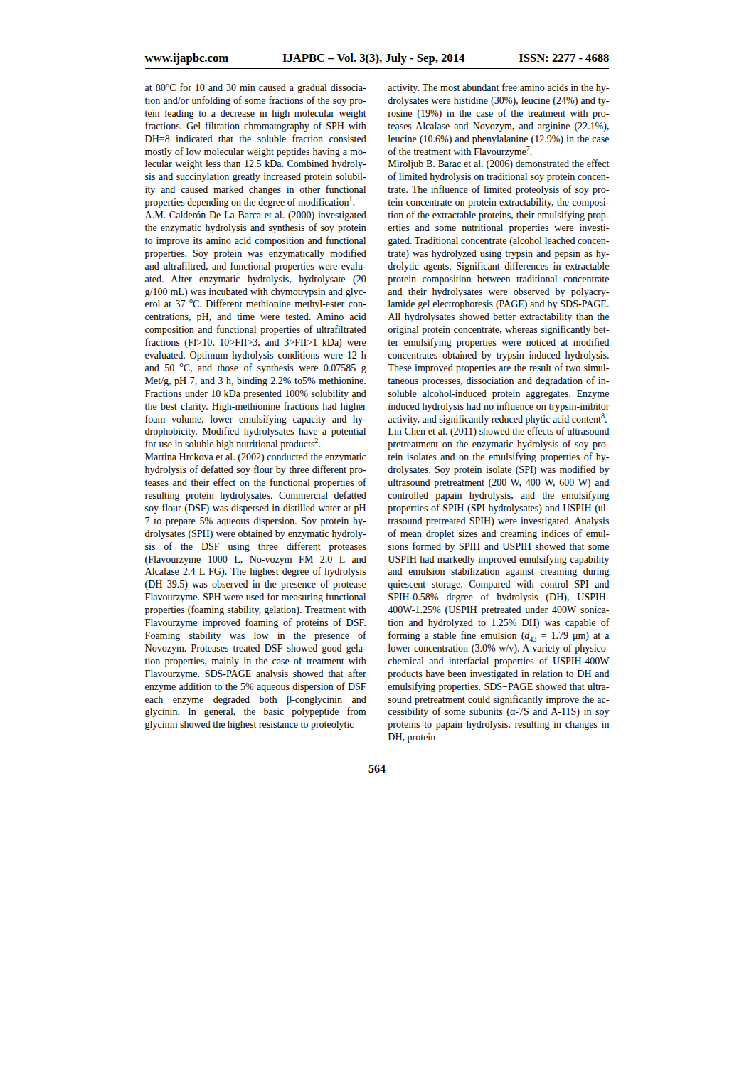www.ijapbc.com IJAPBC – Vol. 3(3), July - Sep, 2014 ISSN: 2277 - 4688
at 80°C for 10 and 30 min caused a gradual dissociation and/or unfolding of some fractions of the soy protein leading to a decrease in high molecular weight fractions. Gel filtration chromatography of SPH with DH=8 indicated that the soluble fraction consisted mostly of low molecular weight peptides having a molecular weight less than 12.5 kDa. Combined hydrolysis and succinylation greatly increased protein solubility and caused marked changes in other functional properties depending on the degree of modification1.
A.M. Calderón De La Barca et al. (2000) investigated the enzymatic hydrolysis and synthesis of soy protein to improve its amino acid composition and functional properties. Soy protein was enzymatically modified and ultrafiltred, and functional properties were evaluated. After enzymatic hydrolysis, hydrolysate (20 g/100 mL) was incubated with chymotrypsin and glycerol at 37 oC. Different methionine methyl-ester concentrations, pH, and time were tested. Amino acid composition and functional properties of ultrafiltrated fractions (FI>10, 10>FII>3, and 3>FII>1 kDa) were evaluated. Optimum hydrolysis conditions were 12 h and 50 oC, and those of synthesis were 0.07585 g Met/g, pH 7, and 3 h, binding 2.2% to5% methionine. Fractions under 10 kDa presented 100% solubility and the best clarity. High-methionine fractions had higher foam volume, lower emulsifying capacity and hydrophobicity. Modified hydrolysates have a potential for use in soluble high nutritional products2.
Martina Hrckova et al. (2002) conducted the enzymatic hydrolysis of defatted soy flour by three different proteases and their effect on the functional properties of resulting protein hydrolysates. Commercial defatted soy flour (DSF) was dispersed in distilled water at pH 7 to prepare 5% aqueous dispersion. Soy protein hydrolysates (SPH) were obtained by enzymatic hydrolysis of the DSF using three different proteases (Flavourzyme 1000 L, No-vozym FM 2.0 L and Alcalase 2.4 L FG). The highest degree of hydrolysis (DH 39.5) was observed in the presence of protease Flavourzyme. SPH were used for measuring functional properties (foaming stability, gelation). Treatment with Flavourzyme improved foaming of proteins of DSF. Foaming stability was low in the presence of Novozym. Proteases treated DSF showed good gelation properties, mainly in the case of treatment with Flavourzyme. SDS-PAGE analysis showed that after enzyme addition to the 5% aqueous dispersion of DSF each enzyme degraded both β-conglycinin and glycinin. In general, the basic polypeptide from glycinin showed the highest resistance to proteolytic
activity. The most abundant free amino acids in the hydrolysates were histidine (30%), leucine (24%) and tyrosine (19%) in the case of the treatment with proteases Alcalase and Novozym, and arginine (22.1%), leucine (10.6%) and phenylalanine (12.9%) in the case of the treatment with Flavourzyme7.
Miroljub B. Barac et al. (2006) demonstrated the effect of limited hydrolysis on traditional soy protein concentrate. The influence of limited proteolysis of soy protein concentrate on protein extractability, the composition of the extractable proteins, their emulsifying properties and some nutritional properties were investigated. Traditional concentrate (alcohol leached concentrate) was hydrolyzed using trypsin and pepsin as hydrolytic agents. Significant differences in extractable protein composition between traditional concentrate and their hydrolysates were observed by polyacrylamide gel electrophoresis (PAGE) and by SDS-PAGE. All hydrolysates showed better extractability than the original protein concentrate, whereas significantly better emulsifying properties were noticed at modified concentrates obtained by trypsin induced hydrolysis. These improved properties are the result of two simultaneous processes, dissociation and degradation of insoluble alcohol-induced protein aggregates. Enzyme induced hydrolysis had no influence on trypsin-inibitor activity, and significantly reduced phytic acid content8.
Lin Chen et al. (2011) showed the effects of ultrasound pretreatment on the enzymatic hydrolysis of soy protein isolates and on the emulsifying properties of hydrolysates. Soy protein isolate (SPI) was modified by ultrasound pretreatment (200 W, 400 W, 600 W) and controlled papain hydrolysis, and the emulsifying properties of SPIH (SPI hydrolysates) and USPIH (ultrasound pretreated SPIH) were investigated. Analysis of mean droplet sizes and creaming indices of emulsions formed by SPIH and USPIH showed that some USPIH had markedly improved emulsifying capability and emulsion stabilization against creaming during quiescent storage. Compared with control SPI and SPIH-0.58% degree of hydrolysis (DH), USPIH-400W-1.25% (USPIH pretreated under 400W sonication and hydrolyzed to 1.25% DH) was capable of forming a stable fine emulsion (d43 = 1.79 μm) at a lower concentration (3.0% w/v). A variety of physicochemical and interfacial properties of USPIH-400W products have been investigated in relation to DH and emulsifying properties. SDS−PAGE showed that ultrasound pretreatment could significantly improve the accessibility of some subunits (α-7S and A-11S) in soy proteins to papain hydrolysis, resulting in changes in DH, protein
564